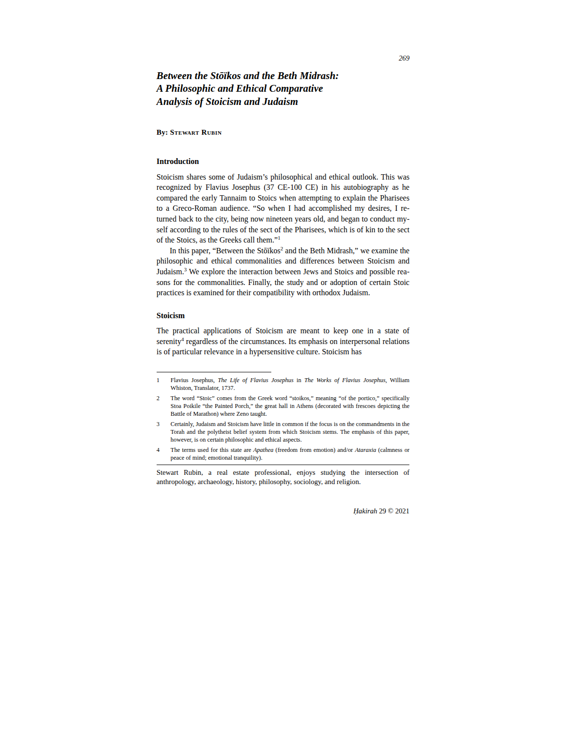269
Between the Stōïkos and the Beth Midrash:
A Philosophic and Ethical Comparative
Analysis of Stoicism and Judaism
By: Stewart Rubin
Introduction
Stoicism shares some of Judaism’s philosophical and ethical outlook. This was recognized by Flavius Josephus (37 CE-100 CE) in his autobiography as he compared the early Tannaim to Stoics when attempting to explain the Pharisees to a Greco-Roman audience. “So when I had accomplished my desires, I returned back to the city, being now nineteen years old, and began to conduct myself according to the rules of the sect of the Pharisees, which is of kin to the sect of the Stoics, as the Greeks call them.”1
In this paper, “Between the Stōïkos2 and the Beth Midrash,” we examine the philosophic and ethical commonalities and differences between Stoicism and Judaism.3 We explore the interaction between Jews and Stoics and possible reasons for the commonalities. Finally, the study and or adoption of certain Stoic practices is examined for their compatibility with orthodox Judaism.
Stoicism
The practical applications of Stoicism are meant to keep one in a state of serenity4 regardless of the circumstances. Its emphasis on interpersonal relations is of particular relevance in a hypersensitive culture. Stoicism has
1
Flavius Josephus, The Life of Flavius Josephus in The Works of Flavius Josephus, William Whiston, Translator, 1737.
2
The word “Stoic” comes from the Greek word “stoikos,” meaning “of the portico,” specifically Stoa Poikile “the Painted Porch,” the great hall in Athens (decorated with frescoes depicting the Battle of Marathon) where Zeno taught.
3
Certainly, Judaism and Stoicism have little in common if the focus is on the commandments in the Torah and the polytheist belief system from which Stoicism stems. The emphasis of this paper, however, is on certain philosophic and ethical aspects.
4
The terms used for this state are Apathea (freedom from emotion) and/or Ataraxia (calmness or peace of mind; emotional tranquility).
Stewart Rubin, a real estate professional, enjoys studying the intersection of anthropology, archaeology, history, philosophy, sociology, and religion.
Ḥakirah 29 © 2021